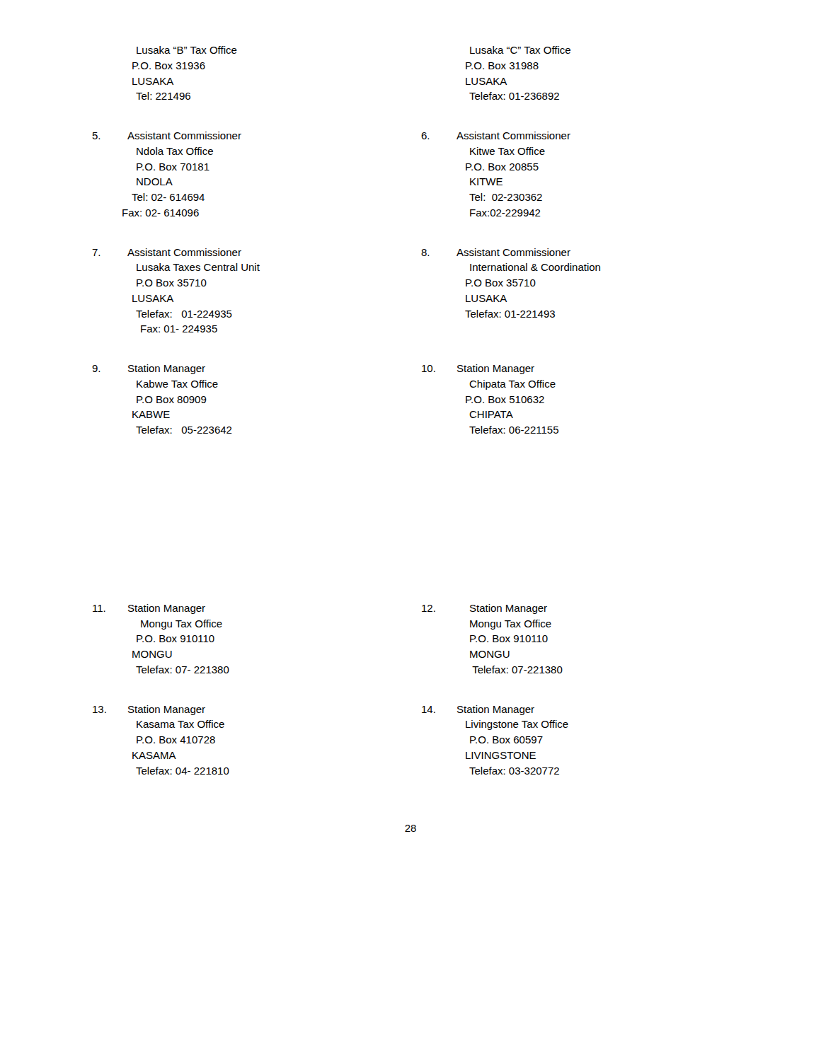Lusaka “B” Tax Office
P.O. Box 31936
LUSAKA
Tel: 221496
Lusaka “C” Tax Office
P.O. Box 31988
LUSAKA
Telefax: 01-236892
5.
Assistant Commissioner
Ndola Tax Office
P.O. Box 70181
NDOLA
Tel: 02- 614694
Fax: 02- 614096
6.
Assistant Commissioner
Kitwe Tax Office
P.O. Box 20855
KITWE
Tel: 02-230362
Fax:02-229942
7.
Assistant Commissioner
Lusaka Taxes Central Unit
P.O Box 35710
LUSAKA
Telefax: 01-224935
Fax: 01- 224935
8.
Assistant Commissioner
International & Coordination
P.O Box 35710
LUSAKA
Telefax: 01-221493
9.
Station Manager
Kabwe Tax Office
P.O Box 80909
KABWE
Telefax: 05-223642
10.
Station Manager
Chipata Tax Office
P.O. Box 510632
CHIPATA
Telefax: 06-221155
11.
Station Manager
Mongu Tax Office
P.O. Box 910110
MONGU
Telefax: 07- 221380
12.
Station Manager
Mongu Tax Office
P.O. Box 910110
MONGU
Telefax: 07-221380
13.
Station Manager
Kasama Tax Office
P.O. Box 410728
KASAMA
Telefax: 04- 221810
14.
Station Manager
Livingstone Tax Office
P.O. Box 60597
LIVINGSTONE
Telefax: 03-320772
28